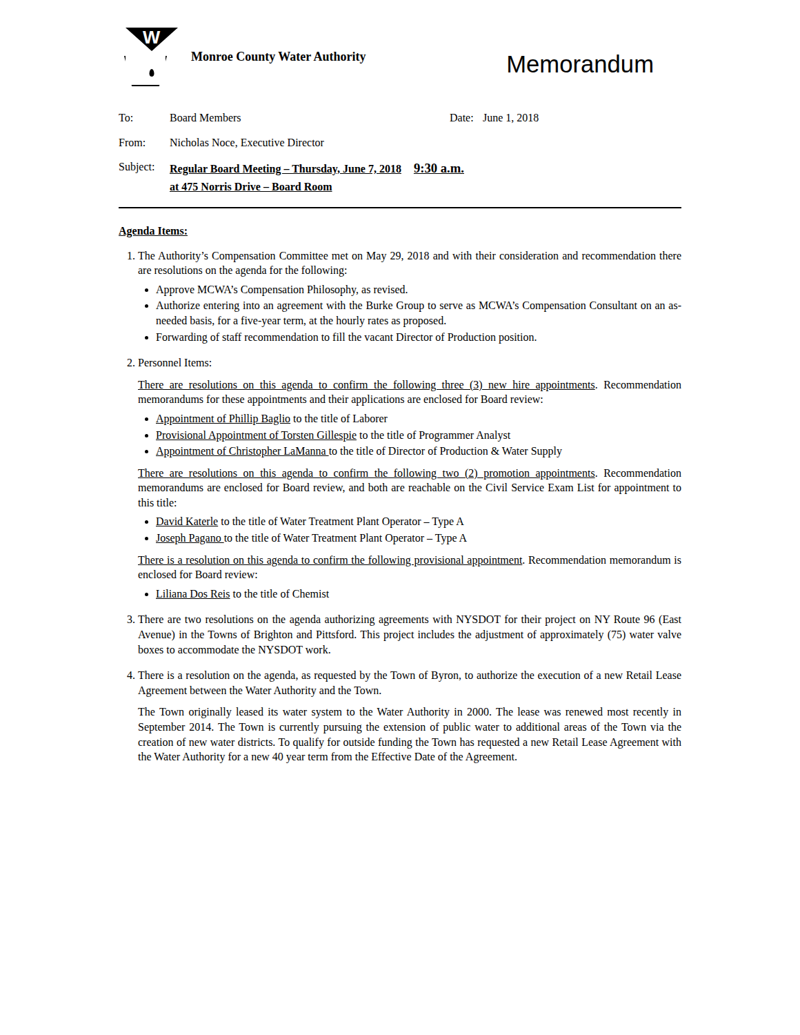W
Monroe County Water Authority
Memorandum
To: Board Members Date: June 1, 2018
From: Nicholas Noce, Executive Director
Subject: Regular Board Meeting – Thursday, June 7, 20189:30 a.m. at 475 Norris Drive – Board Room
Agenda Items:
The Authority’s Compensation Committee met on May 29, 2018 and with their consideration and recommendation there are resolutions on the agenda for the following:
Approve MCWA’s Compensation Philosophy, as revised.
Authorize entering into an agreement with the Burke Group to serve as MCWA’s Compensation Consultant on an as-needed basis, for a five-year term, at the hourly rates as proposed.
Forwarding of staff recommendation to fill the vacant Director of Production position.
Personnel Items:
There are resolutions on this agenda to confirm the following three (3) new hire appointments. Recommendation memorandums for these appointments and their applications are enclosed for Board review:
Appointment of Phillip Baglio to the title of Laborer
Provisional Appointment of Torsten Gillespie to the title of Programmer Analyst
Appointment of Christopher LaManna to the title of Director of Production & Water Supply
There are resolutions on this agenda to confirm the following two (2) promotion appointments. Recommendation memorandums are enclosed for Board review, and both are reachable on the Civil Service Exam List for appointment to this title:
David Katerle to the title of Water Treatment Plant Operator – Type A
Joseph Pagano to the title of Water Treatment Plant Operator – Type A
There is a resolution on this agenda to confirm the following provisional appointment. Recommendation memorandum is enclosed for Board review:
Liliana Dos Reis to the title of Chemist
There are two resolutions on the agenda authorizing agreements with NYSDOT for their project on NY Route 96 (East Avenue) in the Towns of Brighton and Pittsford. This project includes the adjustment of approximately (75) water valve boxes to accommodate the NYSDOT work.
There is a resolution on the agenda, as requested by the Town of Byron, to authorize the execution of a new Retail Lease Agreement between the Water Authority and the Town.
The Town originally leased its water system to the Water Authority in 2000. The lease was renewed most recently in September 2014. The Town is currently pursuing the extension of public water to additional areas of the Town via the creation of new water districts. To qualify for outside funding the Town has requested a new Retail Lease Agreement with the Water Authority for a new 40 year term from the Effective Date of the Agreement.